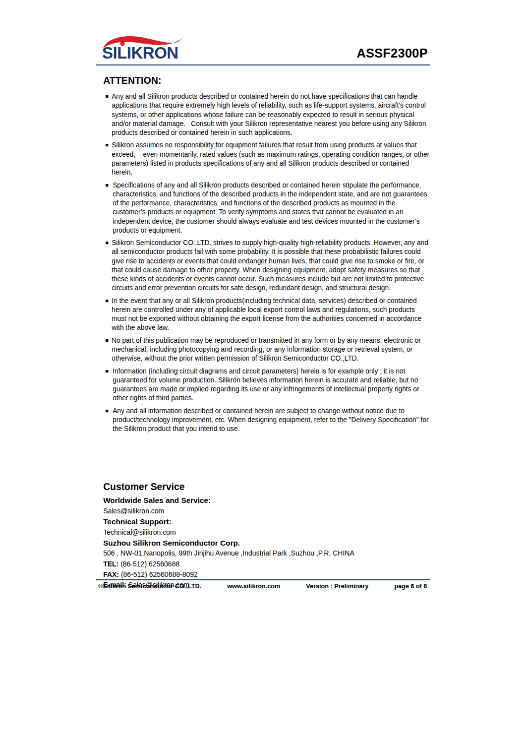SILIKRON
ASSF2300P
ATTENTION:
Any and all Silikron products described or contained herein do not have specifications that can handle applications that require extremely high levels of reliability, such as life-support systems, aircraft's control systems, or other applications whose failure can be reasonably expected to result in serious physical and/or material damage. Consult with your Silikron representative nearest you before using any Silikron products described or contained herein in such applications.
Silikron assumes no responsibility for equipment failures that result from using products at values that exceed, even momentarily, rated values (such as maximum ratings, operating condition ranges, or other parameters) listed in products specifications of any and all Silikron products described or contained herein.
Specifications of any and all Silikron products described or contained herein stipulate the performance, characteristics, and functions of the described products in the independent state, and are not guarantees of the performance, characteristics, and functions of the described products as mounted in the customer’s products or equipment. To verify symptoms and states that cannot be evaluated in an independent device, the customer should always evaluate and test devices mounted in the customer’s products or equipment.
Silikron Semiconductor CO.,LTD. strives to supply high-quality high-reliability products. However, any and all semiconductor products fail with some probability. It is possible that these probabilistic failures could give rise to accidents or events that could endanger human lives, that could give rise to smoke or fire, or that could cause damage to other property. When designing equipment, adopt safety measures so that these kinds of accidents or events cannot occur. Such measures include but are not limited to protective circuits and error prevention circuits for safe design, redundant design, and structural design.
In the event that any or all Silikron products(including technical data, services) described or contained herein are controlled under any of applicable local export control laws and regulations, such products must not be exported without obtaining the export license from the authorities concerned in accordance with the above law.
No part of this publication may be reproduced or transmitted in any form or by any means, electronic or mechanical, including photocopying and recording, or any information storage or retrieval system, or otherwise, without the prior written permission of Silikron Semiconductor CO.,LTD.
Information (including circuit diagrams and circuit parameters) herein is for example only ; it is not guaranteed for volume production. Silikron believes information herein is accurate and reliable, but no guarantees are made or implied regarding its use or any infringements of intellectual property rights or other rights of third parties.
Any and all information described or contained herein are subject to change without notice due to product/technology improvement, etc. When designing equipment, refer to the "Delivery Specification" for the Silikron product that you intend to use.
Customer Service
Worldwide Sales and Service:
Sales@silikron.com
Technical Support:
Technical@silikron.com
Suzhou Silikron Semiconductor Corp.
506 , NW-01,Nanopolis, 99th Jinjihu Avenue ,Industrial Park ,Suzhou ,P.R, CHINA
TEL: (86-512) 62560688
FAX: (86-512) 62560688-8092
E-mail: Sales@silikron.com
©Silikron Semiconductor CO.,LTD. www.silikron.com Version : Preliminary page 6 of 6